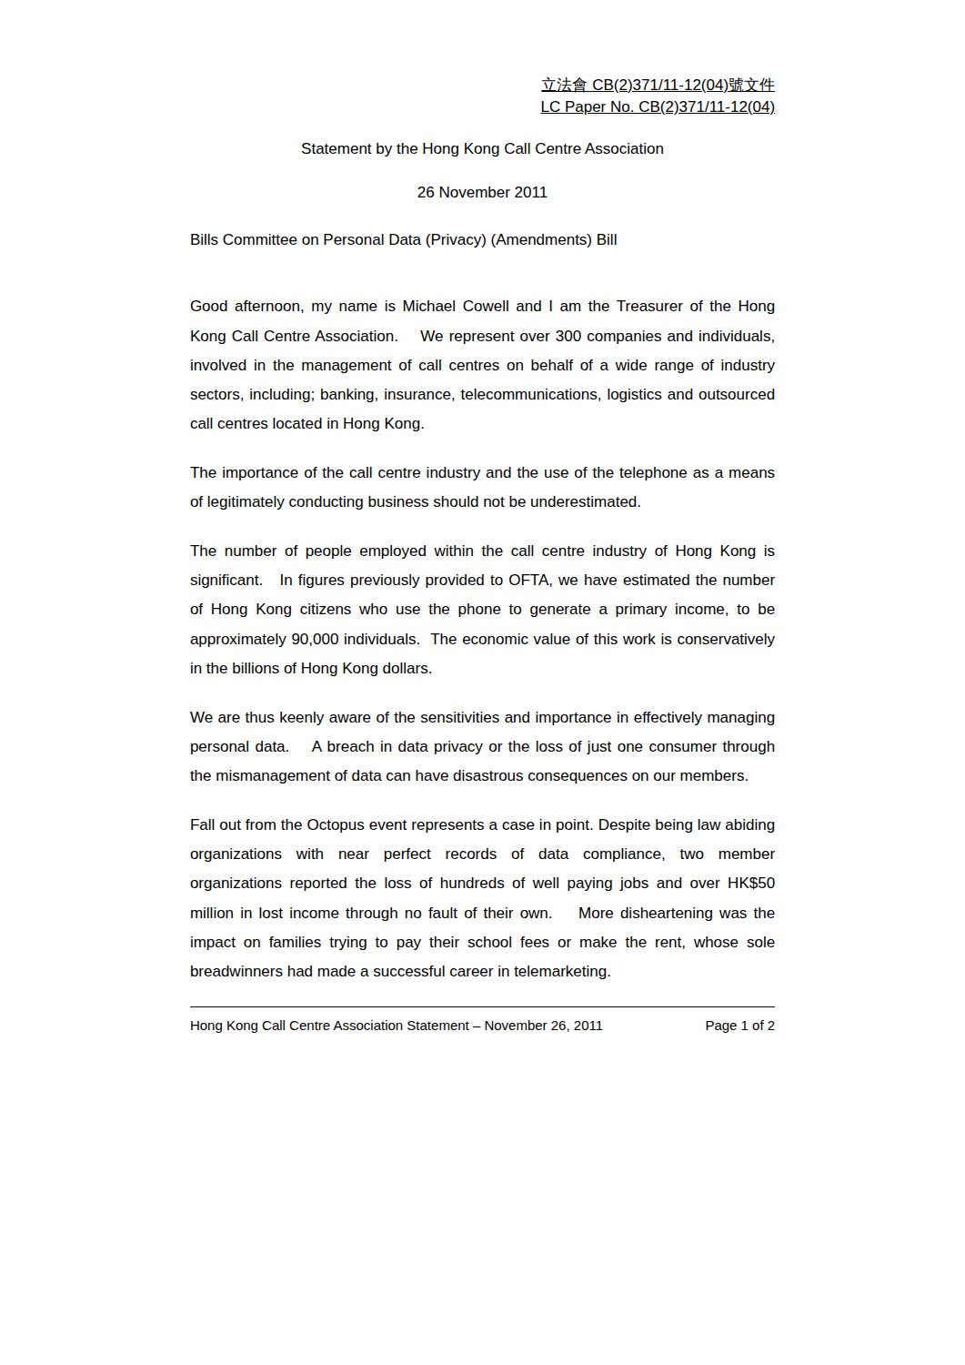立法會 CB(2)371/11-12(04)號文件 LC Paper No. CB(2)371/11-12(04)
Statement by the Hong Kong Call Centre Association
26 November 2011
Bills Committee on Personal Data (Privacy) (Amendments) Bill
Good afternoon, my name is Michael Cowell and I am the Treasurer of the Hong Kong Call Centre Association. We represent over 300 companies and individuals, involved in the management of call centres on behalf of a wide range of industry sectors, including; banking, insurance, telecommunications, logistics and outsourced call centres located in Hong Kong.
The importance of the call centre industry and the use of the telephone as a means of legitimately conducting business should not be underestimated.
The number of people employed within the call centre industry of Hong Kong is significant. In figures previously provided to OFTA, we have estimated the number of Hong Kong citizens who use the phone to generate a primary income, to be approximately 90,000 individuals. The economic value of this work is conservatively in the billions of Hong Kong dollars.
We are thus keenly aware of the sensitivities and importance in effectively managing personal data. A breach in data privacy or the loss of just one consumer through the mismanagement of data can have disastrous consequences on our members.
Fall out from the Octopus event represents a case in point. Despite being law abiding organizations with near perfect records of data compliance, two member organizations reported the loss of hundreds of well paying jobs and over HK$50 million in lost income through no fault of their own. More disheartening was the impact on families trying to pay their school fees or make the rent, whose sole breadwinners had made a successful career in telemarketing.
Hong Kong Call Centre Association Statement – November 26, 2011 Page 1 of 2